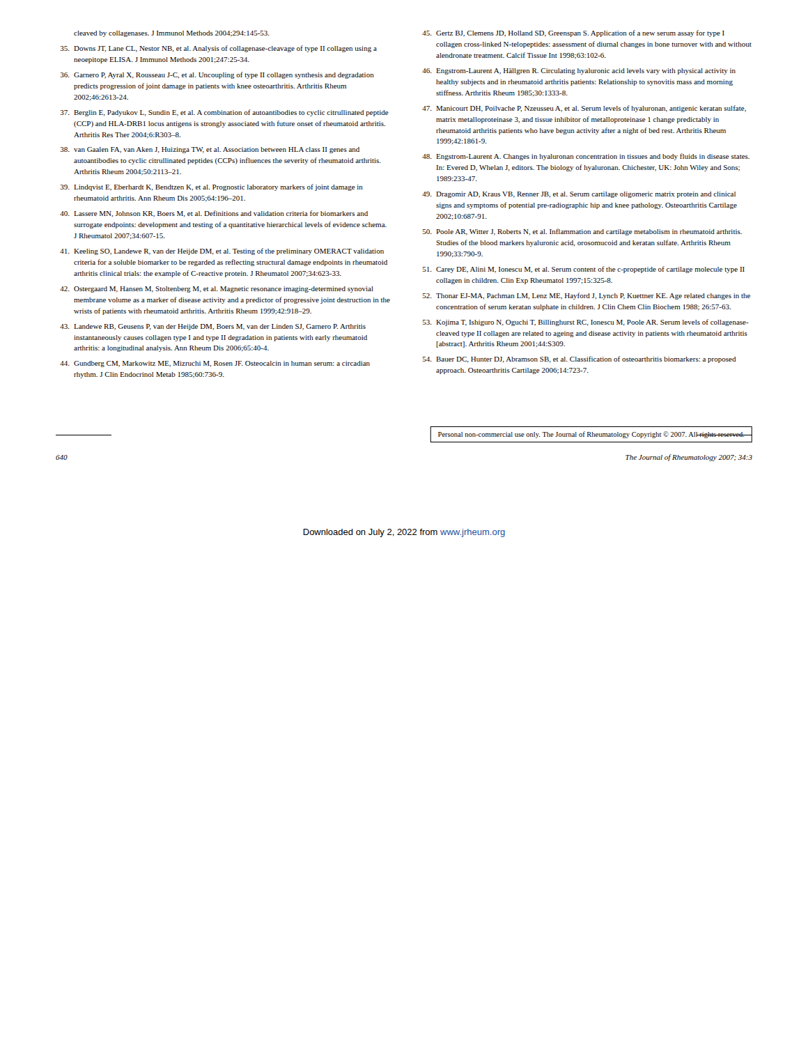cleaved by collagenases. J Immunol Methods 2004;294:145-53.
35. Downs JT, Lane CL, Nestor NB, et al. Analysis of collagenase-cleavage of type II collagen using a neoepitope ELISA. J Immunol Methods 2001;247:25-34.
36. Garnero P, Ayral X, Rousseau J-C, et al. Uncoupling of type II collagen synthesis and degradation predicts progression of joint damage in patients with knee osteoarthritis. Arthritis Rheum 2002;46:2613-24.
37. Berglin E, Padyukov L, Sundin E, et al. A combination of autoantibodies to cyclic citrullinated peptide (CCP) and HLA-DRB1 locus antigens is strongly associated with future onset of rheumatoid arthritis. Arthritis Res Ther 2004;6:R303–8.
38. van Gaalen FA, van Aken J, Huizinga TW, et al. Association between HLA class II genes and autoantibodies to cyclic citrullinated peptides (CCPs) influences the severity of rheumatoid arthritis. Arthritis Rheum 2004;50:2113–21.
39. Lindqvist E, Eberhardt K, Bendtzen K, et al. Prognostic laboratory markers of joint damage in rheumatoid arthritis. Ann Rheum Dis 2005;64:196–201.
40. Lassere MN, Johnson KR, Boers M, et al. Definitions and validation criteria for biomarkers and surrogate endpoints: development and testing of a quantitative hierarchical levels of evidence schema. J Rheumatol 2007;34:607-15.
41. Keeling SO, Landewe R, van der Heijde DM, et al. Testing of the preliminary OMERACT validation criteria for a soluble biomarker to be regarded as reflecting structural damage endpoints in rheumatoid arthritis clinical trials: the example of C-reactive protein. J Rheumatol 2007;34:623-33.
42. Ostergaard M, Hansen M, Stoltenberg M, et al. Magnetic resonance imaging-determined synovial membrane volume as a marker of disease activity and a predictor of progressive joint destruction in the wrists of patients with rheumatoid arthritis. Arthritis Rheum 1999;42:918–29.
43. Landewe RB, Geusens P, van der Heijde DM, Boers M, van der Linden SJ, Garnero P. Arthritis instantaneously causes collagen type I and type II degradation in patients with early rheumatoid arthritis: a longitudinal analysis. Ann Rheum Dis 2006;65:40-4.
44. Gundberg CM, Markowitz ME, Mizruchi M, Rosen JF. Osteocalcin in human serum: a circadian rhythm. J Clin Endocrinol Metab 1985;60:736-9.
45. Gertz BJ, Clemens JD, Holland SD, Greenspan S. Application of a new serum assay for type I collagen cross-linked N-telopeptides: assessment of diurnal changes in bone turnover with and without alendronate treatment. Calcif Tissue Int 1998;63:102-6.
46. Engstrom-Laurent A, Hällgren R. Circulating hyaluronic acid levels vary with physical activity in healthy subjects and in rheumatoid arthritis patients: Relationship to synovitis mass and morning stiffness. Arthritis Rheum 1985;30:1333-8.
47. Manicourt DH, Poilvache P, Nzeusseu A, et al. Serum levels of hyaluronan, antigenic keratan sulfate, matrix metalloproteinase 3, and tissue inhibitor of metalloproteinase 1 change predictably in rheumatoid arthritis patients who have begun activity after a night of bed rest. Arthritis Rheum 1999;42:1861-9.
48. Engstrom-Laurent A. Changes in hyaluronan concentration in tissues and body fluids in disease states. In: Evered D, Whelan J, editors. The biology of hyaluronan. Chichester, UK: John Wiley and Sons; 1989:233-47.
49. Dragomir AD, Kraus VB, Renner JB, et al. Serum cartilage oligomeric matrix protein and clinical signs and symptoms of potential pre-radiographic hip and knee pathology. Osteoarthritis Cartilage 2002;10:687-91.
50. Poole AR, Witter J, Roberts N, et al. Inflammation and cartilage metabolism in rheumatoid arthritis. Studies of the blood markers hyaluronic acid, orosomucoid and keratan sulfate. Arthritis Rheum 1990;33:790-9.
51. Carey DE, Alini M, Ionescu M, et al. Serum content of the c-propeptide of cartilage molecule type II collagen in children. Clin Exp Rheumatol 1997;15:325-8.
52. Thonar EJ-MA, Pachman LM, Lenz ME, Hayford J, Lynch P, Kuettner KE. Age related changes in the concentration of serum keratan sulphate in children. J Clin Chem Clin Biochem 1988; 26:57-63.
53. Kojima T, Ishiguro N, Oguchi T, Billinghurst RC, Ionescu M, Poole AR. Serum levels of collagenase-cleaved type II collagen are related to ageing and disease activity in patients with rheumatoid arthritis [abstract]. Arthritis Rheum 2001;44:S309.
54. Bauer DC, Hunter DJ, Abramson SB, et al. Classification of osteoarthritis biomarkers: a proposed approach. Osteoarthritis Cartilage 2006;14:723-7.
Personal non-commercial use only. The Journal of Rheumatology Copyright © 2007. All rights reserved.
640 The Journal of Rheumatology 2007; 34:3
Downloaded on July 2, 2022 from www.jrheum.org